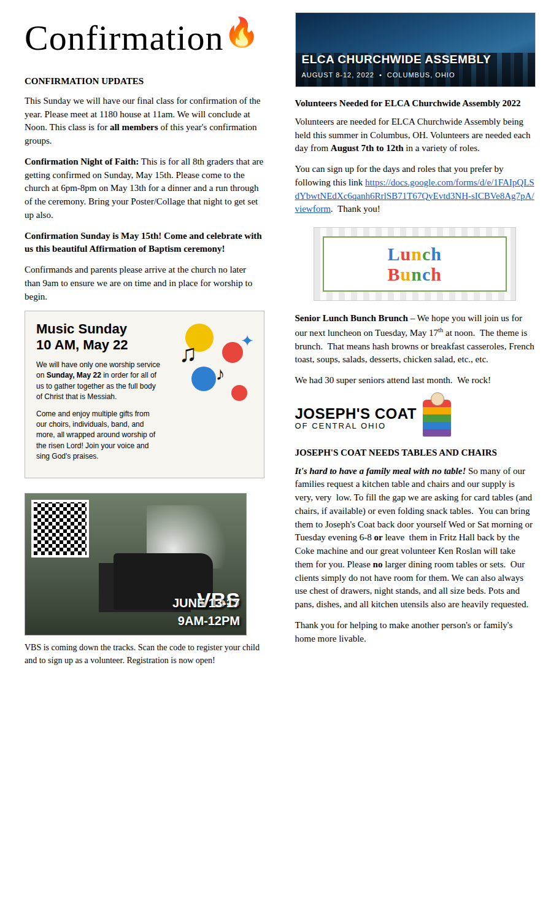Confirmation🔥
Confirmation Updates
This Sunday we will have our final class for confirmation of the year. Please meet at 1180 house at 11am. We will conclude at Noon. This class is for all members of this year's confirmation groups.
Confirmation Night of Faith: This is for all 8th graders that are getting confirmed on Sunday, May 15th. Please come to the church at 6pm-8pm on May 13th for a dinner and a run through of the ceremony. Bring your Poster/Collage that night to get set up also.
Confirmation Sunday is May 15th! Come and celebrate with us this beautiful Affirmation of Baptism ceremony!
Confirmands and parents please arrive at the church no later than 9am to ensure we are on time and in place for worship to begin.
Music Sunday
10 AM, May 22
We will have only one worship service on Sunday, May 22 in order for all of us to gather together as the full body of Christ that is Messiah.
Come and enjoy multiple gifts from our choirs, individuals, band, and more, all wrapped around worship of the risen Lord! Join your voice and sing God's praises.
♫ ♪ ✦
VBS
JUNE 13-17
9AM-12PM
VBS is coming down the tracks. Scan the code to register your child and to sign up as a volunteer. Registration is now open!
ELCA CHURCHWIDE ASSEMBLY
AUGUST 8-12, 2022 • COLUMBUS, OHIO
Volunteers Needed for ELCA Churchwide Assembly 2022
Volunteers are needed for ELCA Churchwide Assembly being held this summer in Columbus, OH. Volunteers are needed each day from August 7th to 12th in a variety of roles.
You can sign up for the days and roles that you prefer by following this link https://docs.google.com/forms/d/e/1FAIpQLSdYbwtNEdXc6qanh6RrlSB71T67QyEvtd3NH-sICBVe8Ag7pA/viewform. Thank you!
Lunch
Bunch
Senior Lunch Bunch Brunch – We hope you will join us for our next luncheon on Tuesday, May 17th at noon. The theme is brunch. That means hash browns or breakfast casseroles, French toast, soups, salads, desserts, chicken salad, etc., etc.
We had 30 super seniors attend last month. We rock!
JOSEPH'S COAT
OF CENTRAL OHIO
JOSEPH'S COAT NEEDS TABLES AND CHAIRS
It's hard to have a family meal with no table! So many of our families request a kitchen table and chairs and our supply is very, very low. To fill the gap we are asking for card tables (and chairs, if available) or even folding snack tables. You can bring them to Joseph's Coat back door yourself Wed or Sat morning or Tuesday evening 6-8 or leave them in Fritz Hall back by the Coke machine and our great volunteer Ken Roslan will take them for you. Please no larger dining room tables or sets. Our clients simply do not have room for them. We can also always use chest of drawers, night stands, and all size beds. Pots and pans, dishes, and all kitchen utensils also are heavily requested.
Thank you for helping to make another person's or family's home more livable.